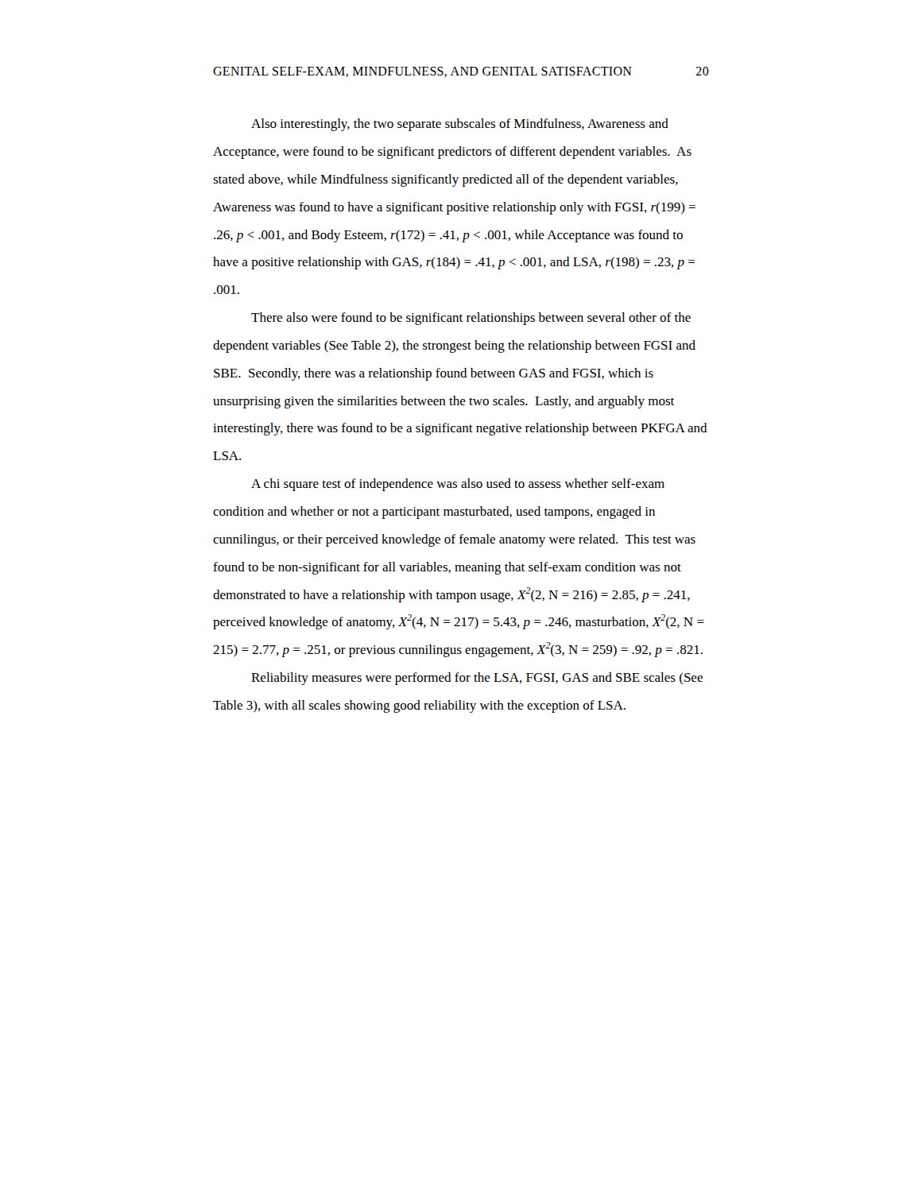Genital Self-Exam, Mindfulness, and Genital Satisfaction 20
Also interestingly, the two separate subscales of Mindfulness, Awareness and Acceptance, were found to be significant predictors of different dependent variables. As stated above, while Mindfulness significantly predicted all of the dependent variables, Awareness was found to have a significant positive relationship only with FGSI, r(199) = .26, p < .001, and Body Esteem, r(172) = .41, p < .001, while Acceptance was found to have a positive relationship with GAS, r(184) = .41, p < .001, and LSA, r(198) = .23, p = .001.
There also were found to be significant relationships between several other of the dependent variables (See Table 2), the strongest being the relationship between FGSI and SBE. Secondly, there was a relationship found between GAS and FGSI, which is unsurprising given the similarities between the two scales. Lastly, and arguably most interestingly, there was found to be a significant negative relationship between PKFGA and LSA.
A chi square test of independence was also used to assess whether self-exam condition and whether or not a participant masturbated, used tampons, engaged in cunnilingus, or their perceived knowledge of female anatomy were related. This test was found to be non-significant for all variables, meaning that self-exam condition was not demonstrated to have a relationship with tampon usage, X2(2, N = 216) = 2.85, p = .241, perceived knowledge of anatomy, X2(4, N = 217) = 5.43, p = .246, masturbation, X2(2, N = 215) = 2.77, p = .251, or previous cunnilingus engagement, X2(3, N = 259) = .92, p = .821.
Reliability measures were performed for the LSA, FGSI, GAS and SBE scales (See Table 3), with all scales showing good reliability with the exception of LSA.